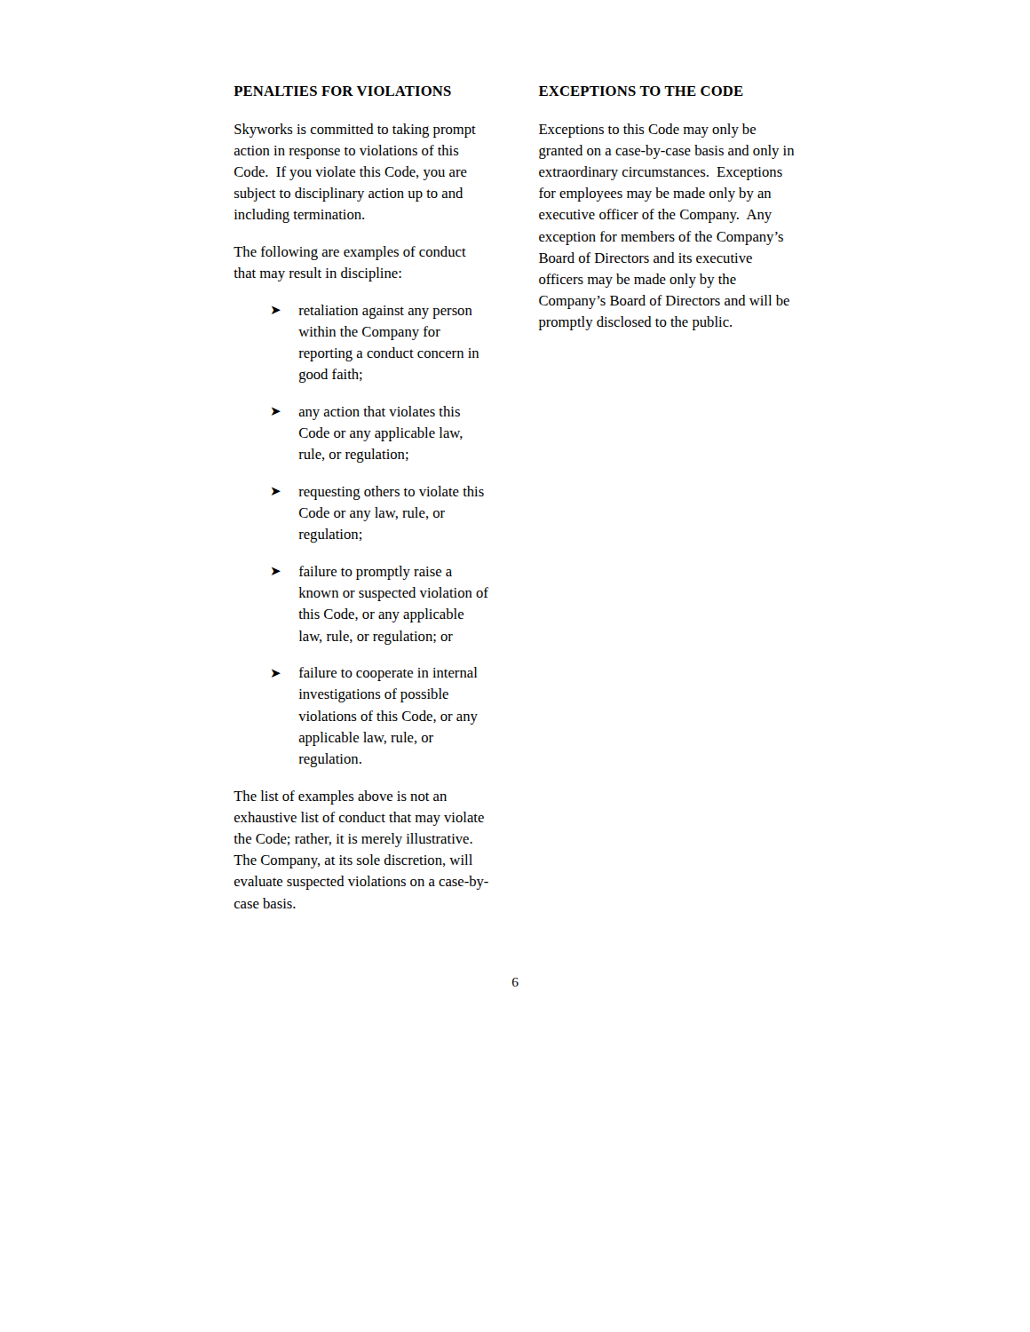PENALTIES FOR VIOLATIONS
Skyworks is committed to taking prompt action in response to violations of this Code. If you violate this Code, you are subject to disciplinary action up to and including termination.
The following are examples of conduct that may result in discipline:
retaliation against any person within the Company for reporting a conduct concern in good faith;
any action that violates this Code or any applicable law, rule, or regulation;
requesting others to violate this Code or any law, rule, or regulation;
failure to promptly raise a known or suspected violation of this Code, or any applicable law, rule, or regulation; or
failure to cooperate in internal investigations of possible violations of this Code, or any applicable law, rule, or regulation.
The list of examples above is not an exhaustive list of conduct that may violate the Code; rather, it is merely illustrative. The Company, at its sole discretion, will evaluate suspected violations on a case-by-case basis.
EXCEPTIONS TO THE CODE
Exceptions to this Code may only be granted on a case-by-case basis and only in extraordinary circumstances. Exceptions for employees may be made only by an executive officer of the Company. Any exception for members of the Company’s Board of Directors and its executive officers may be made only by the Company’s Board of Directors and will be promptly disclosed to the public.
6